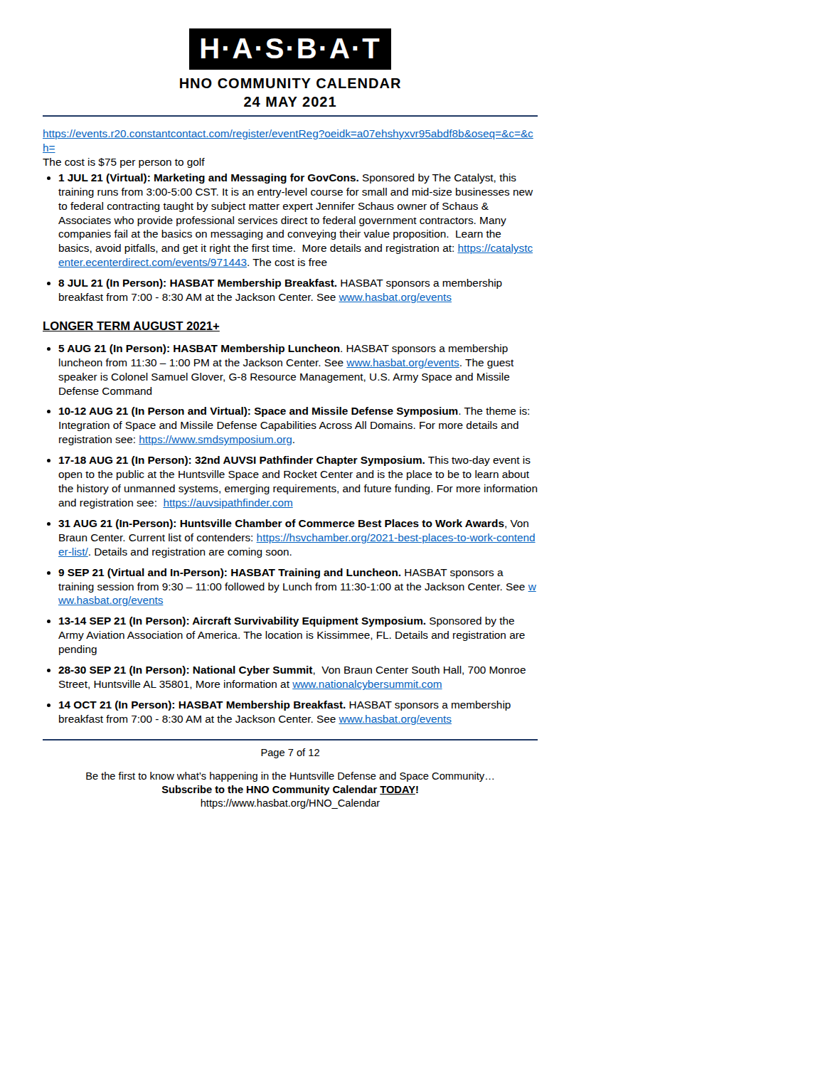H·A·S·B·A·T
HNO COMMUNITY CALENDAR
24 MAY 2021
https://events.r20.constantcontact.com/register/eventReg?oeidk=a07ehshyxvr95abdf8b&oseq=&c=&ch=
The cost is $75 per person to golf
1 JUL 21 (Virtual): Marketing and Messaging for GovCons. Sponsored by The Catalyst, this training runs from 3:00-5:00 CST. It is an entry-level course for small and mid-size businesses new to federal contracting taught by subject matter expert Jennifer Schaus owner of Schaus & Associates who provide professional services direct to federal government contractors. Many companies fail at the basics on messaging and conveying their value proposition. Learn the basics, avoid pitfalls, and get it right the first time. More details and registration at: https://catalystcenter.ecenterdirect.com/events/971443. The cost is free
8 JUL 21 (In Person): HASBAT Membership Breakfast. HASBAT sponsors a membership breakfast from 7:00 - 8:30 AM at the Jackson Center. See www.hasbat.org/events
LONGER TERM AUGUST 2021+
5 AUG 21 (In Person): HASBAT Membership Luncheon. HASBAT sponsors a membership luncheon from 11:30 – 1:00 PM at the Jackson Center. See www.hasbat.org/events. The guest speaker is Colonel Samuel Glover, G-8 Resource Management, U.S. Army Space and Missile Defense Command
10-12 AUG 21 (In Person and Virtual): Space and Missile Defense Symposium. The theme is: Integration of Space and Missile Defense Capabilities Across All Domains. For more details and registration see: https://www.smdsymposium.org.
17-18 AUG 21 (In Person): 32nd AUVSI Pathfinder Chapter Symposium. This two-day event is open to the public at the Huntsville Space and Rocket Center and is the place to be to learn about the history of unmanned systems, emerging requirements, and future funding. For more information and registration see: https://auvsipathfinder.com
31 AUG 21 (In-Person): Huntsville Chamber of Commerce Best Places to Work Awards, Von Braun Center. Current list of contenders: https://hsvchamber.org/2021-best-places-to-work-contender-list/. Details and registration are coming soon.
9 SEP 21 (Virtual and In-Person): HASBAT Training and Luncheon. HASBAT sponsors a training session from 9:30 – 11:00 followed by Lunch from 11:30-1:00 at the Jackson Center. See www.hasbat.org/events
13-14 SEP 21 (In Person): Aircraft Survivability Equipment Symposium. Sponsored by the Army Aviation Association of America. The location is Kissimmee, FL. Details and registration are pending
28-30 SEP 21 (In Person): National Cyber Summit, Von Braun Center South Hall, 700 Monroe Street, Huntsville AL 35801, More information at www.nationalcybersummit.com
14 OCT 21 (In Person): HASBAT Membership Breakfast. HASBAT sponsors a membership breakfast from 7:00 - 8:30 AM at the Jackson Center. See www.hasbat.org/events
Page 7 of 12
Be the first to know what’s happening in the Huntsville Defense and Space Community…
Subscribe to the HNO Community Calendar TODAY!
https://www.hasbat.org/HNO_Calendar